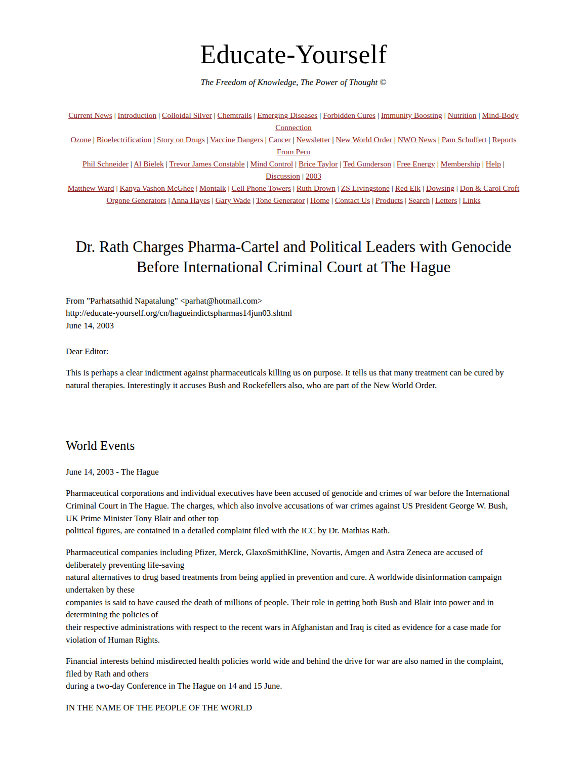Educate-Yourself
The Freedom of Knowledge, The Power of Thought ©
Current News | Introduction | Colloidal Silver | Chemtrails | Emerging Diseases | Forbidden Cures | Immunity Boosting | Nutrition | Mind-Body Connection
Ozone | Bioelectrification | Story on Drugs | Vaccine Dangers | Cancer | Newsletter | New World Order | NWO News | Pam Schuffert | Reports From Peru
Phil Schneider | Al Bielek | Trevor James Constable | Mind Control | Brice Taylor | Ted Gunderson | Free Energy | Membership | Help | Discussion | 2003
Matthew Ward | Kanya Vashon McGhee | Montalk | Cell Phone Towers | Ruth Drown | ZS Livingstone | Red Elk | Dowsing | Don & Carol Croft
Orgone Generators | Anna Hayes | Gary Wade | Tone Generator | Home | Contact Us | Products | Search | Letters | Links
Dr. Rath Charges Pharma-Cartel and Political Leaders with Genocide
Before International Criminal Court at The Hague
From "Parhatsathid Napatalung" <parhat@hotmail.com> http://educate-yourself.org/cn/hagueindictspharmas14jun03.shtml June 14, 2003
Dear Editor:
This is perhaps a clear indictment against pharmaceuticals killing us on purpose. It tells us that many treatment can be cured by natural therapies. Interestingly it accuses Bush and Rockefellers also, who are part of the New World Order.
World Events
June 14, 2003 - The Hague
Pharmaceutical corporations and individual executives have been accused of genocide and crimes of war before the International Criminal Court in The Hague. The charges, which also involve accusations of war crimes against US President George W. Bush, UK Prime Minister Tony Blair and other top
political figures, are contained in a detailed complaint filed with the ICC by Dr. Mathias Rath.
Pharmaceutical companies including Pfizer, Merck, GlaxoSmithKline, Novartis, Amgen and Astra Zeneca are accused of deliberately preventing life-saving
natural alternatives to drug based treatments from being applied in prevention and cure. A worldwide disinformation campaign undertaken by these
companies is said to have caused the death of millions of people. Their role in getting both Bush and Blair into power and in determining the policies of
their respective administrations with respect to the recent wars in Afghanistan and Iraq is cited as evidence for a case made for violation of Human Rights.
Financial interests behind misdirected health policies world wide and behind the drive for war are also named in the complaint, filed by Rath and others
during a two-day Conference in The Hague on 14 and 15 June.
IN THE NAME OF THE PEOPLE OF THE WORLD